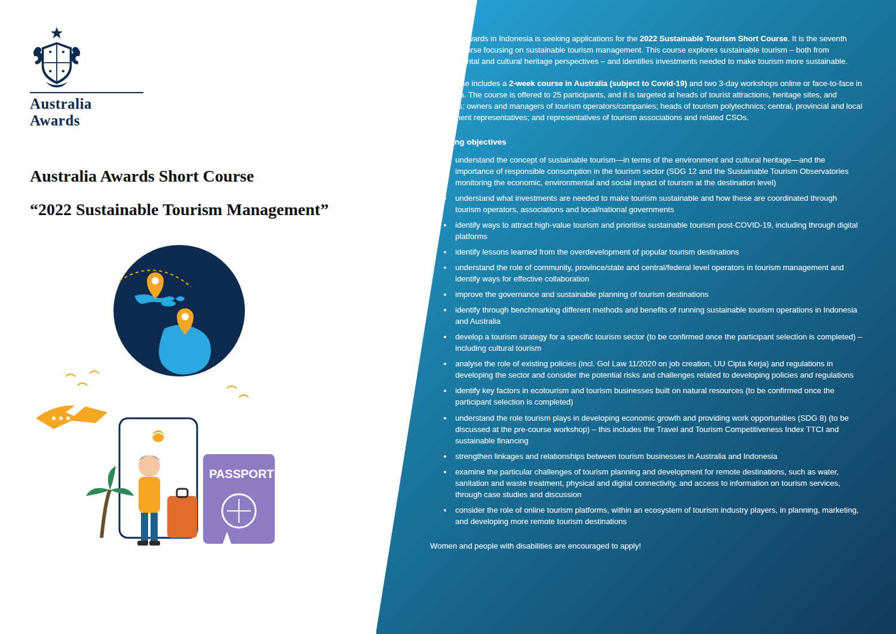Australia Awards
Australia Awards Short Course
“2022 Sustainable Tourism Management”
PASSPORT
Australia Awards in Indonesia is seeking applications for the 2022 Sustainable Tourism Short Course. It is the seventh tourism course focusing on sustainable tourism management. This course explores sustainable tourism – both from environmental and cultural heritage perspectives – and identifies investments needed to make tourism more sustainable.
The course includes a 2-week course in Australia (subject to Covid-19) and two 3-day workshops online or face-to-face in Indonesia. The course is offered to 25 participants, and it is targeted at heads of tourist attractions, heritage sites, and geoparks; owners and managers of tourism operators/companies; heads of tourism polytechnics; central, provincial and local government representatives; and representatives of tourism associations and related CSOs.
Learning objectives
understand the concept of sustainable tourism—in terms of the environment and cultural heritage—and the importance of responsible consumption in the tourism sector (SDG 12 and the Sustainable Tourism Observatories monitoring the economic, environmental and social impact of tourism at the destination level)
understand what investments are needed to make tourism sustainable and how these are coordinated through tourism operators, associations and local/national governments
identify ways to attract high-value tourism and prioritise sustainable tourism post-COVID-19, including through digital platforms
identify lessons learned from the overdevelopment of popular tourism destinations
understand the role of community, province/state and central/federal level operators in tourism management and identify ways for effective collaboration
improve the governance and sustainable planning of tourism destinations
identify through benchmarking different methods and benefits of running sustainable tourism operations in Indonesia and Australia
develop a tourism strategy for a specific tourism sector (to be confirmed once the participant selection is completed) – including cultural tourism
analyse the role of existing policies (incl. GoI Law 11/2020 on job creation, UU Cipta Kerja) and regulations in developing the sector and consider the potential risks and challenges related to developing policies and regulations
identify key factors in ecotourism and tourism businesses built on natural resources (to be confirmed once the participant selection is completed)
understand the role tourism plays in developing economic growth and providing work opportunities (SDG 8) (to be discussed at the pre-course workshop) – this includes the Travel and Tourism Competitiveness Index TTCI and sustainable financing
strengthen linkages and relationships between tourism businesses in Australia and Indonesia
examine the particular challenges of tourism planning and development for remote destinations, such as water, sanitation and waste treatment, physical and digital connectivity, and access to information on tourism services, through case studies and discussion
consider the role of online tourism platforms, within an ecosystem of tourism industry players, in planning, marketing, and developing more remote tourism destinations
Women and people with disabilities are encouraged to apply!